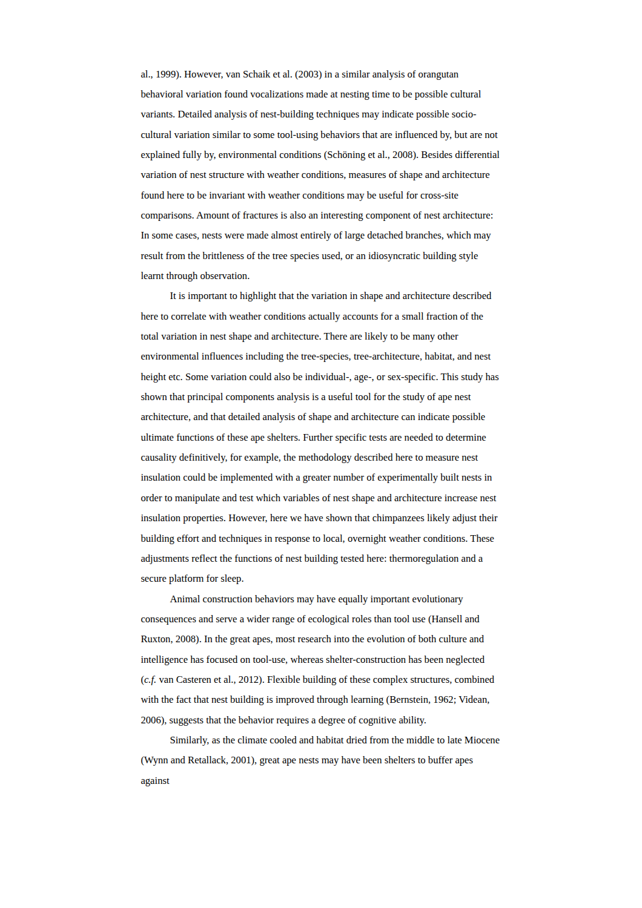al., 1999). However, van Schaik et al. (2003) in a similar analysis of orangutan behavioral variation found vocalizations made at nesting time to be possible cultural variants. Detailed analysis of nest-building techniques may indicate possible socio-cultural variation similar to some tool-using behaviors that are influenced by, but are not explained fully by, environmental conditions (Schöning et al., 2008). Besides differential variation of nest structure with weather conditions, measures of shape and architecture found here to be invariant with weather conditions may be useful for cross-site comparisons. Amount of fractures is also an interesting component of nest architecture: In some cases, nests were made almost entirely of large detached branches, which may result from the brittleness of the tree species used, or an idiosyncratic building style learnt through observation.
It is important to highlight that the variation in shape and architecture described here to correlate with weather conditions actually accounts for a small fraction of the total variation in nest shape and architecture. There are likely to be many other environmental influences including the tree-species, tree-architecture, habitat, and nest height etc. Some variation could also be individual-, age-, or sex-specific. This study has shown that principal components analysis is a useful tool for the study of ape nest architecture, and that detailed analysis of shape and architecture can indicate possible ultimate functions of these ape shelters. Further specific tests are needed to determine causality definitively, for example, the methodology described here to measure nest insulation could be implemented with a greater number of experimentally built nests in order to manipulate and test which variables of nest shape and architecture increase nest insulation properties. However, here we have shown that chimpanzees likely adjust their building effort and techniques in response to local, overnight weather conditions. These adjustments reflect the functions of nest building tested here: thermoregulation and a secure platform for sleep.
Animal construction behaviors may have equally important evolutionary consequences and serve a wider range of ecological roles than tool use (Hansell and Ruxton, 2008). In the great apes, most research into the evolution of both culture and intelligence has focused on tool-use, whereas shelter-construction has been neglected (c.f. van Casteren et al., 2012). Flexible building of these complex structures, combined with the fact that nest building is improved through learning (Bernstein, 1962; Videan, 2006), suggests that the behavior requires a degree of cognitive ability.
Similarly, as the climate cooled and habitat dried from the middle to late Miocene (Wynn and Retallack, 2001), great ape nests may have been shelters to buffer apes against